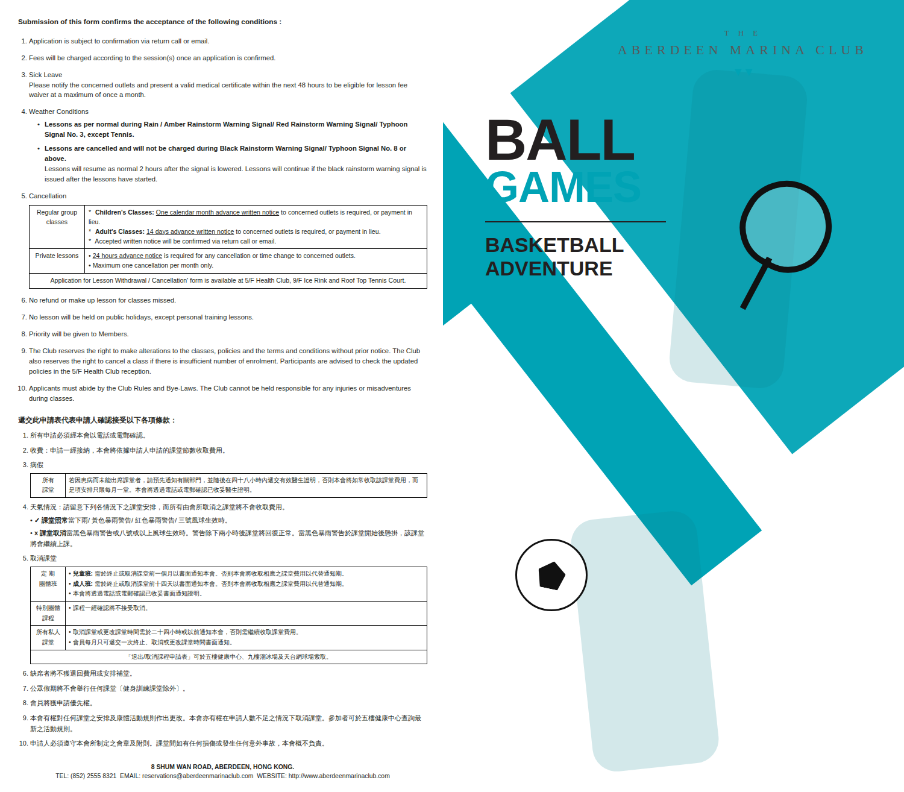Submission of this form confirms the acceptance of the following conditions :
Application is subject to confirmation via return call or email.
Fees will be charged according to the session(s) once an application is confirmed.
Sick Leave
Please notify the concerned outlets and present a valid medical certificate within the next 48 hours to be eligible for lesson fee waiver at a maximum of once a month.
Weather Conditions
Lessons as per normal during Rain / Amber Rainstorm Warning Signal/ Red Rainstorm Warning Signal/ Typhoon Signal No. 3, except Tennis.
Lessons are cancelled and will not be charged during Black Rainstorm Warning Signal/ Typhoon Signal No. 8 or above. Lessons will resume as normal 2 hours after the signal is lowered. Lessons will continue if the black rainstorm warning signal is issued after the lessons have started.
Cancellation
| Regular group classes | * Children's Classes: One calendar month advance written notice to concerned outlets is required, or payment in lieu. * Adult's Classes: 14 days advance written notice to concerned outlets is required, or payment in lieu. * Accepted written notice will be confirmed via return call or email. |
| Private lessons | • 24 hours advance notice is required for any cancellation or time change to concerned outlets. • Maximum one cancellation per month only. |
| Application for Lesson Withdrawal / Cancellation' form is available at 5/F Health Club, 9/F Ice Rink and Roof Top Tennis Court. |
No refund or make up lesson for classes missed.
No lesson will be held on public holidays, except personal training lessons.
Priority will be given to Members.
The Club reserves the right to make alterations to the classes, policies and the terms and conditions without prior notice. The Club also reserves the right to cancel a class if there is insufficient number of enrolment. Participants are advised to check the updated policies in the 5/F Health Club reception.
Applicants must abide by the Club Rules and Bye-Laws. The Club cannot be held responsible for any injuries or misadventures during classes.
遞交此申請表代表申請人確認接受以下各項條款：
所有申請必須經本會以電話或電郵確認。
收費：申請一經接納，本會將依據申請人申請的課堂節數收取費用。
病假
| 所有 課堂 | 若因患病而未能出席課堂者，請預先通知有關部門，並隨後在四十八小時內遞交有效醫生證明，否則本會將如常收取該課堂費用，而是項安排只限每月一堂。本會將透過電話或電郵確認已收妥醫生證明。 |
天氣情況：請留意下列各情況下之課堂安排，而所有由會所取消之課堂將不會收取費用。
• ✓ 課堂照常當下雨/ 黃色暴雨警告/ 紅色暴雨警告/ 三號風球生效時。
• x 課堂取消當黑色暴雨警告或八號或以上風球生效時。警告除下兩小時後課堂將回復正常。當黑色暴雨警告於課堂開始後懸掛，該課堂將會繼續上課。
取消課堂
| 定 期 團體班 | • 兒童班: 需於終止或取消課堂前一個月以書面通知本會。否則本會將收取相應之課堂費用以代替通知期。 • 成人班: 需於終止或取消課堂前十四天以書面通知本會。否則本會將收取相應之課堂費用以代替通知期。 • 本會將透過電話或電郵確認已收妥書面通知證明。 |
| 特別團體 課程 | • 課程一經確認將不接受取消。 |
| 所有私人 課堂 | • 取消課堂或更改課堂時間需於二十四小時或以前通知本會，否則需繼續收取課堂費用。 • 會員每月只可遞交一次終止、取消或更改課堂時間書面通知。 |
| 「退出/取消課程申請表」可於五樓健康中心、九樓溜冰場及天台網球場索取。 |
缺席者將不獲退回費用或安排補堂。
公眾假期將不會舉行任何課堂〔健身訓練課堂除外〕。
會員將獲申請優先權。
本會有權對任何課堂之安排及康體活動規則作出更改。本會亦有權在申請人數不足之情況下取消課堂。參加者可於五樓健康中心查詢最新之活動規則。
申請人必須遵守本會所制定之會章及附則。課堂間如有任何損傷或發生任何意外事故，本會概不負責。
8 SHUM WAN ROAD, ABERDEEN, HONG KONG.
TEL: (852) 2555 8321 EMAIL: reservations@aberdeenmarinaclub.com WEBSITE: http://www.aberdeenmarinaclub.com
T H E
ABERDEEN MARINA CLUB
▼▼
BALL
GAMES
BASKETBALL
ADVENTURE
ENQUIRIES:
2814 1222